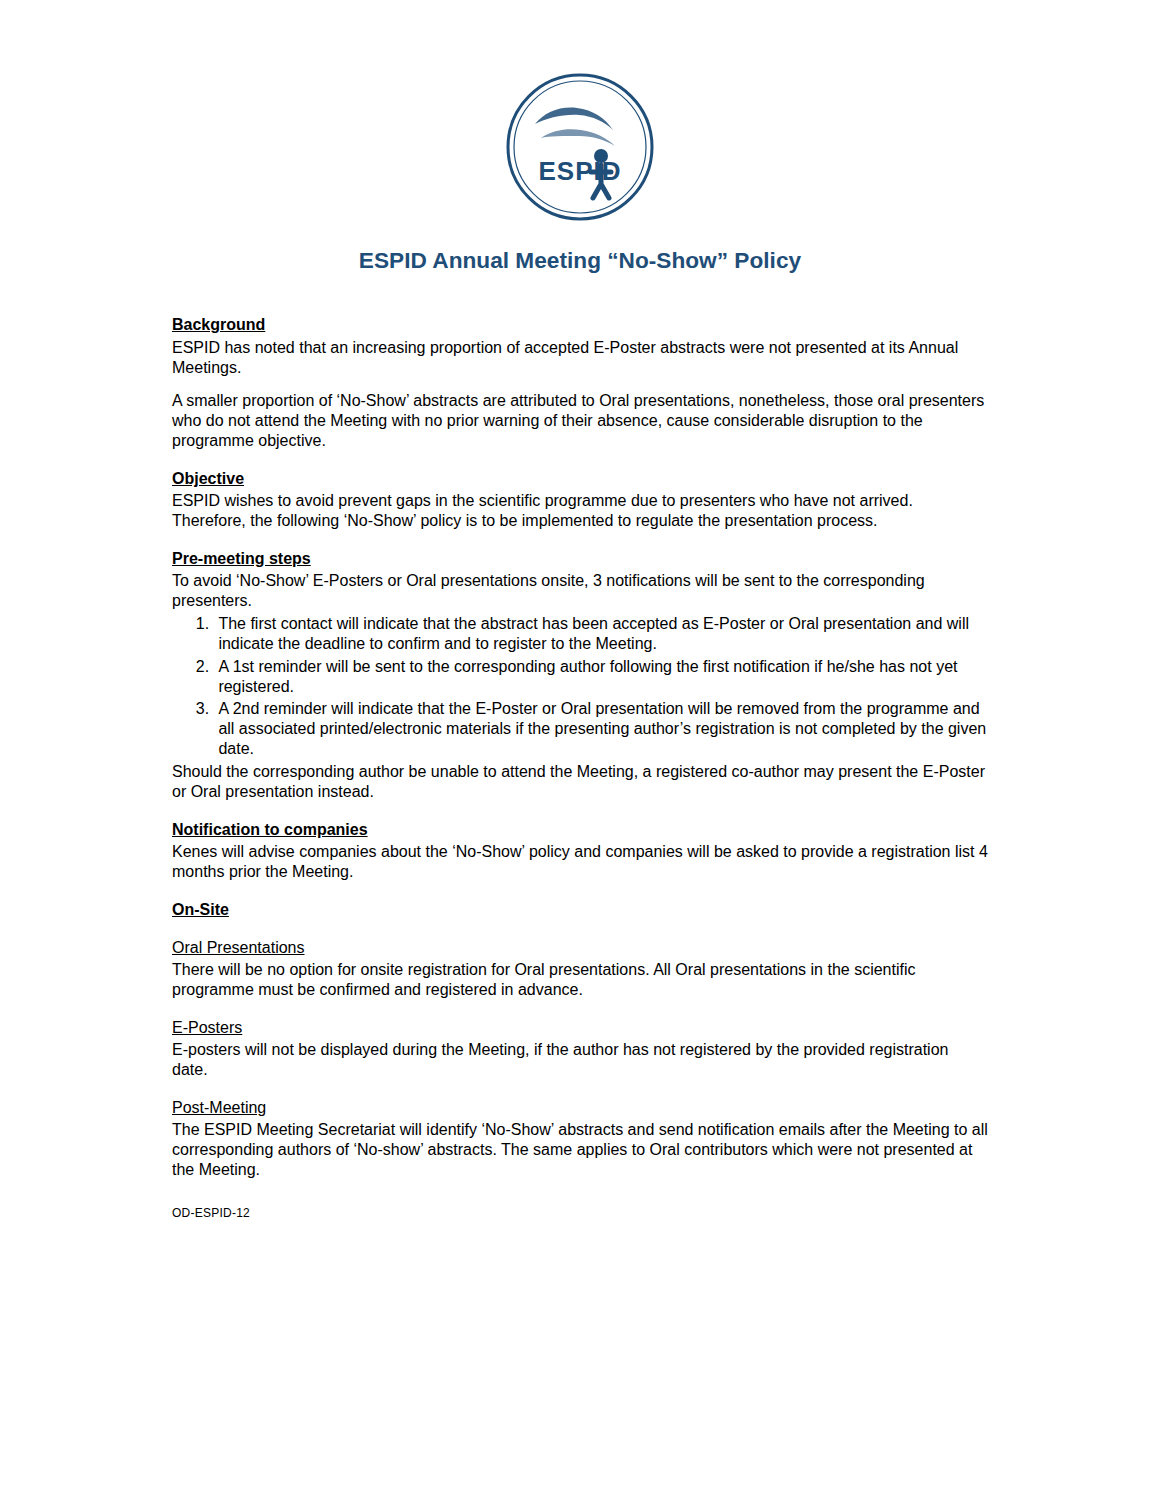ESPID
ESPID Annual Meeting “No-Show” Policy
Background
ESPID has noted that an increasing proportion of accepted E-Poster abstracts were not presented at its Annual Meetings.
A smaller proportion of ‘No-Show’ abstracts are attributed to Oral presentations, nonetheless, those oral presenters who do not attend the Meeting with no prior warning of their absence, cause considerable disruption to the programme objective.
Objective
ESPID wishes to avoid prevent gaps in the scientific programme due to presenters who have not arrived. Therefore, the following ‘No-Show’ policy is to be implemented to regulate the presentation process.
Pre-meeting steps
To avoid ‘No-Show’ E-Posters or Oral presentations onsite, 3 notifications will be sent to the corresponding presenters.
The first contact will indicate that the abstract has been accepted as E-Poster or Oral presentation and will indicate the deadline to confirm and to register to the Meeting.
A 1st reminder will be sent to the corresponding author following the first notification if he/she has not yet registered.
A 2nd reminder will indicate that the E-Poster or Oral presentation will be removed from the programme and all associated printed/electronic materials if the presenting author’s registration is not completed by the given date.
Should the corresponding author be unable to attend the Meeting, a registered co-author may present the E-Poster or Oral presentation instead.
Notification to companies
Kenes will advise companies about the ‘No-Show’ policy and companies will be asked to provide a registration list 4 months prior the Meeting.
On-Site
Oral Presentations
There will be no option for onsite registration for Oral presentations. All Oral presentations in the scientific programme must be confirmed and registered in advance.
E-Posters
E-posters will not be displayed during the Meeting, if the author has not registered by the provided registration date.
Post-Meeting
The ESPID Meeting Secretariat will identify ‘No-Show’ abstracts and send notification emails after the Meeting to all corresponding authors of ‘No-show’ abstracts. The same applies to Oral contributors which were not presented at the Meeting.
OD-ESPID-12